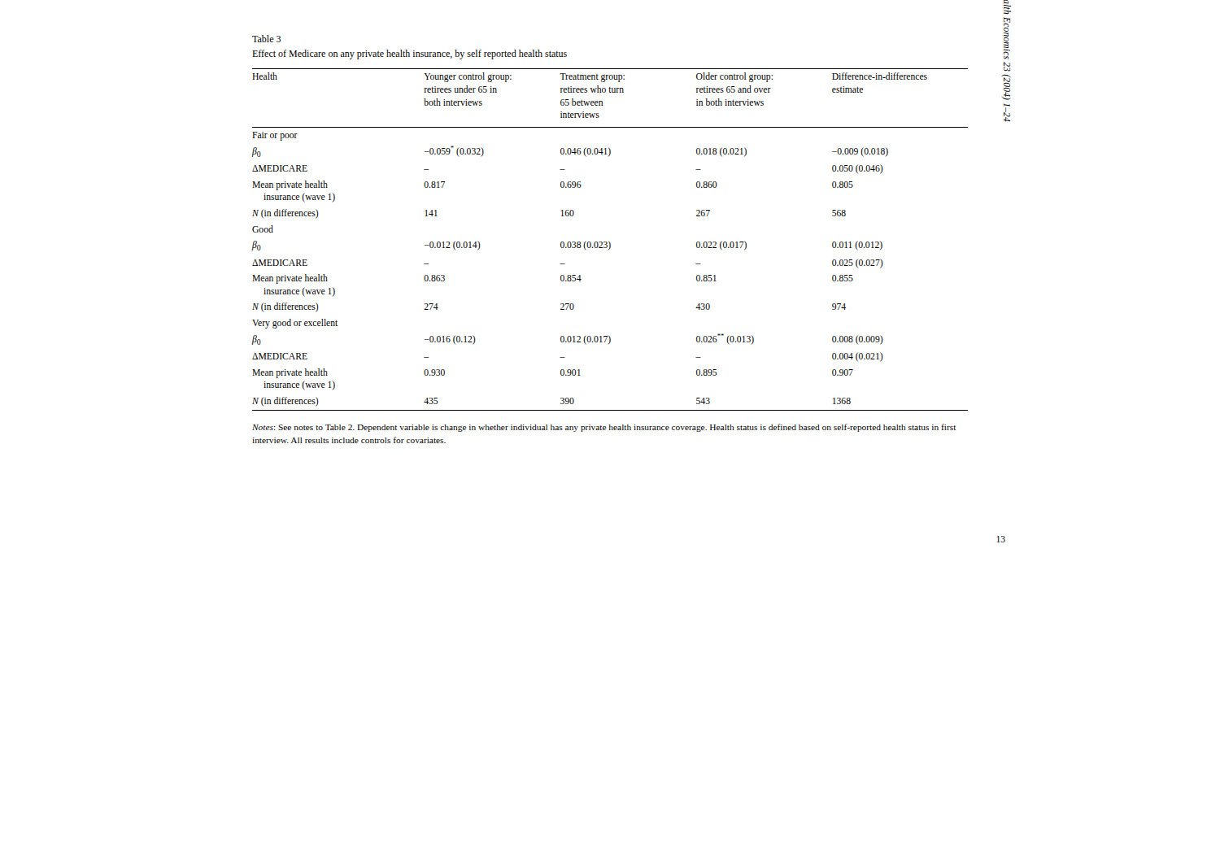A. Finkelstein / Journal of Health Economics 23 (2004) 1–24
13
Table 3
Effect of Medicare on any private health insurance, by self reported health status
| Health | Younger control group: retirees under 65 in both interviews | Treatment group: retirees who turn 65 between interviews | Older control group: retirees 65 and over in both interviews | Difference-in-differences estimate |
| --- | --- | --- | --- | --- |
| Fair or poor | | | | |
| β 0 | −0.059 * (0.032) | 0.046 (0.041) | 0.018 (0.021) | −0.009 (0.018) |
| ΔMEDICARE | – | – | – | 0.050 (0.046) |
| Mean private health insurance (wave 1) | 0.817 | 0.696 | 0.860 | 0.805 |
| N (in differences) | 141 | 160 | 267 | 568 |
| Good | | | | |
| β 0 | −0.012 (0.014) | 0.038 (0.023) | 0.022 (0.017) | 0.011 (0.012) |
| ΔMEDICARE | – | – | – | 0.025 (0.027) |
| Mean private health insurance (wave 1) | 0.863 | 0.854 | 0.851 | 0.855 |
| N (in differences) | 274 | 270 | 430 | 974 |
| Very good or excellent | | | | |
| β 0 | −0.016 (0.12) | 0.012 (0.017) | 0.026 ** (0.013) | 0.008 (0.009) |
| ΔMEDICARE | – | – | – | 0.004 (0.021) |
| Mean private health insurance (wave 1) | 0.930 | 0.901 | 0.895 | 0.907 |
| N (in differences) | 435 | 390 | 543 | 1368 |
Notes: See notes to Table 2. Dependent variable is change in whether individual has any private health insurance coverage. Health status is defined based on self-reported health status in first interview. All results include controls for covariates.